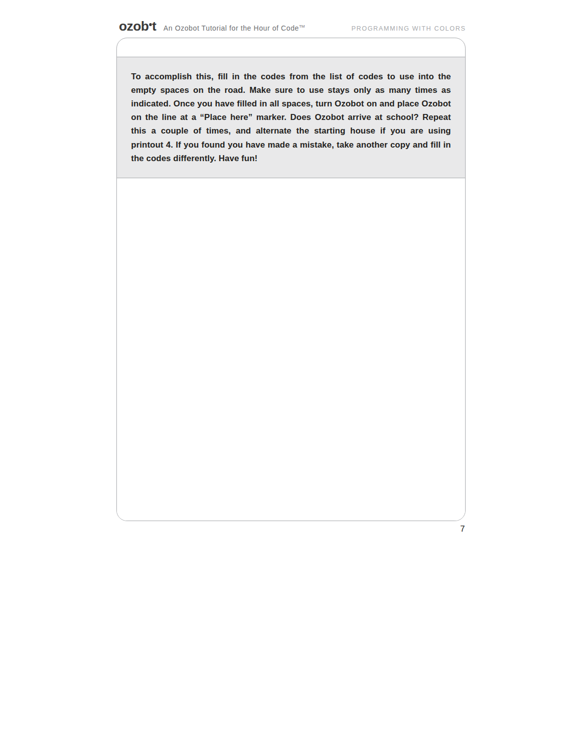ozob t
An Ozobot Tutorial for the Hour of CodeTM
Programming with Colors
To accomplish this, fill in the codes from the list of codes to use into the empty spaces on the road. Make sure to use stays only as many times as indicated. Once you have filled in all spaces, turn Ozobot on and place Ozobot on the line at a “Place here” marker. Does Ozobot arrive at school? Repeat this a couple of times, and alternate the starting house if you are using printout 4. If you found you have made a mistake, take another copy and fill in the codes differently. Have fun!
7